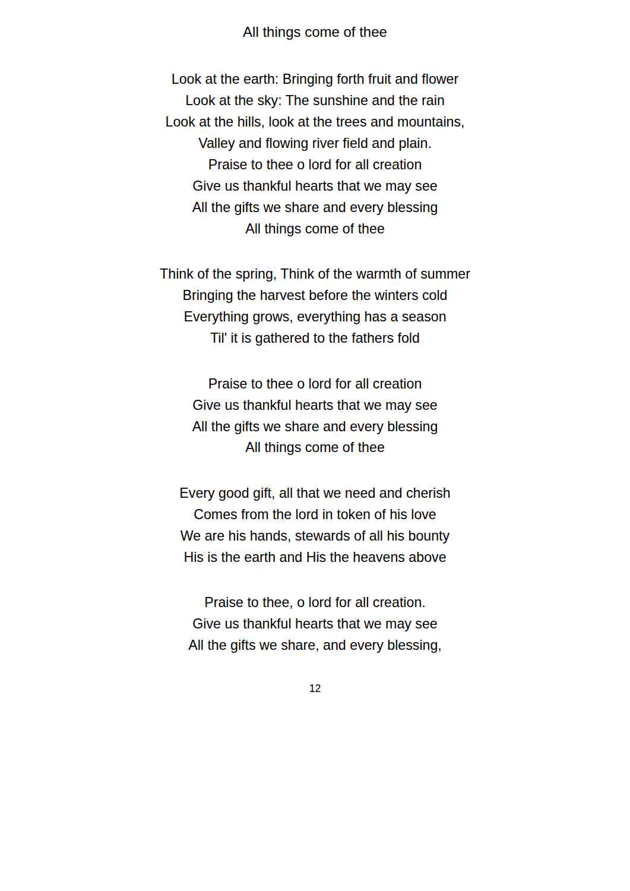All things come of thee
Look at the earth: Bringing forth fruit and flower
Look at the sky: The sunshine and the rain
Look at the hills, look at the trees and mountains,
Valley and flowing river field and plain.
Praise to thee o lord for all creation
Give us thankful hearts that we may see
All the gifts we share and every blessing
All things come of thee
Think of the spring, Think of the warmth of summer
Bringing the harvest before the winters cold
Everything grows, everything has a season
Til' it is gathered to the fathers fold
Praise to thee o lord for all creation
Give us thankful hearts that we may see
All the gifts we share and every blessing
All things come of thee
Every good gift, all that we need and cherish
Comes from the lord in token of his love
We are his hands, stewards of all his bounty
His is the earth and His the heavens above
Praise to thee, o lord for all creation.
Give us thankful hearts that we may see
All the gifts we share, and every blessing,
12